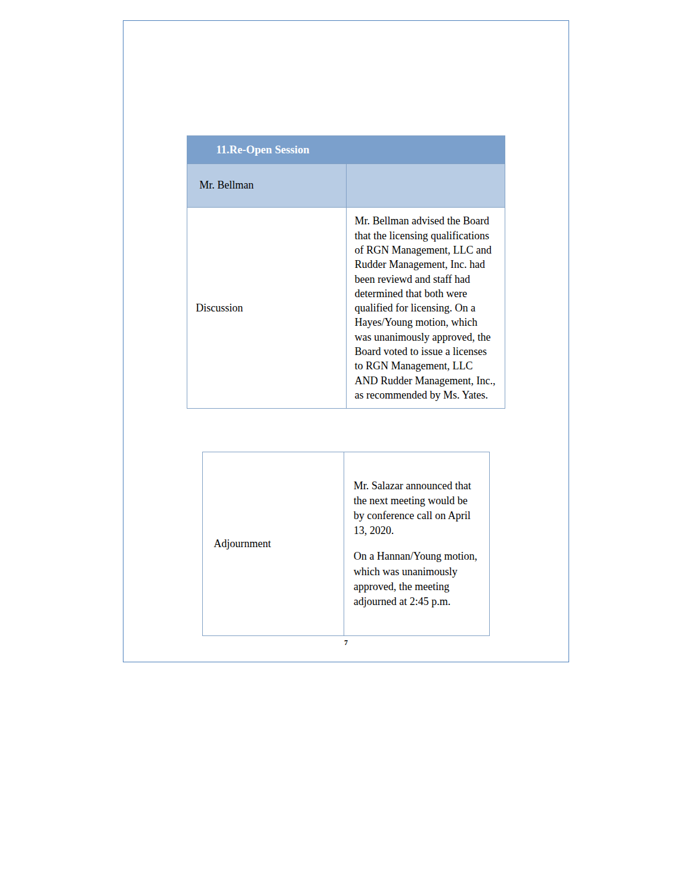| 11.Re-Open Session |
| Mr. Bellman | |
| Discussion | Mr. Bellman advised the Board that the licensing qualifications of RGN Management, LLC and Rudder Management, Inc. had been reviewd and staff had determined that both were qualified for licensing. On a Hayes/Young motion, which was unanimously approved, the Board voted to issue a licenses to RGN Management, LLC AND Rudder Management, Inc., as recommended by Ms. Yates. |
| Adjournment | Mr. Salazar announced that the next meeting would be by conference call on April 13, 2020. On a Hannan/Young motion, which was unanimously approved, the meeting adjourned at 2:45 p.m. |
7